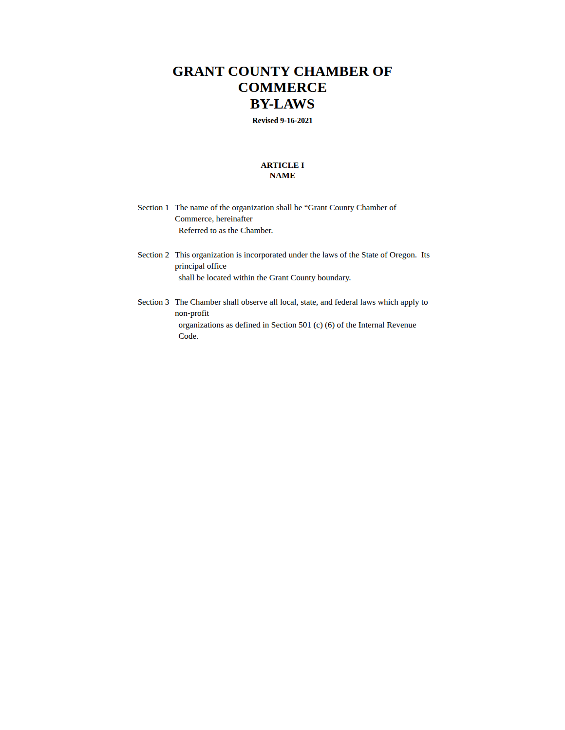GRANT COUNTY CHAMBER OF COMMERCE
BY-LAWS
Revised 9-16-2021
ARTICLE I NAME
Section 1
The name of the organization shall be “Grant County Chamber of Commerce, hereinafter
Referred to as the Chamber.
Section 2
This organization is incorporated under the laws of the State of Oregon. Its principal office
shall be located within the Grant County boundary.
Section 3
The Chamber shall observe all local, state, and federal laws which apply to non-profit
organizations as defined in Section 501 (c) (6) of the Internal Revenue Code.